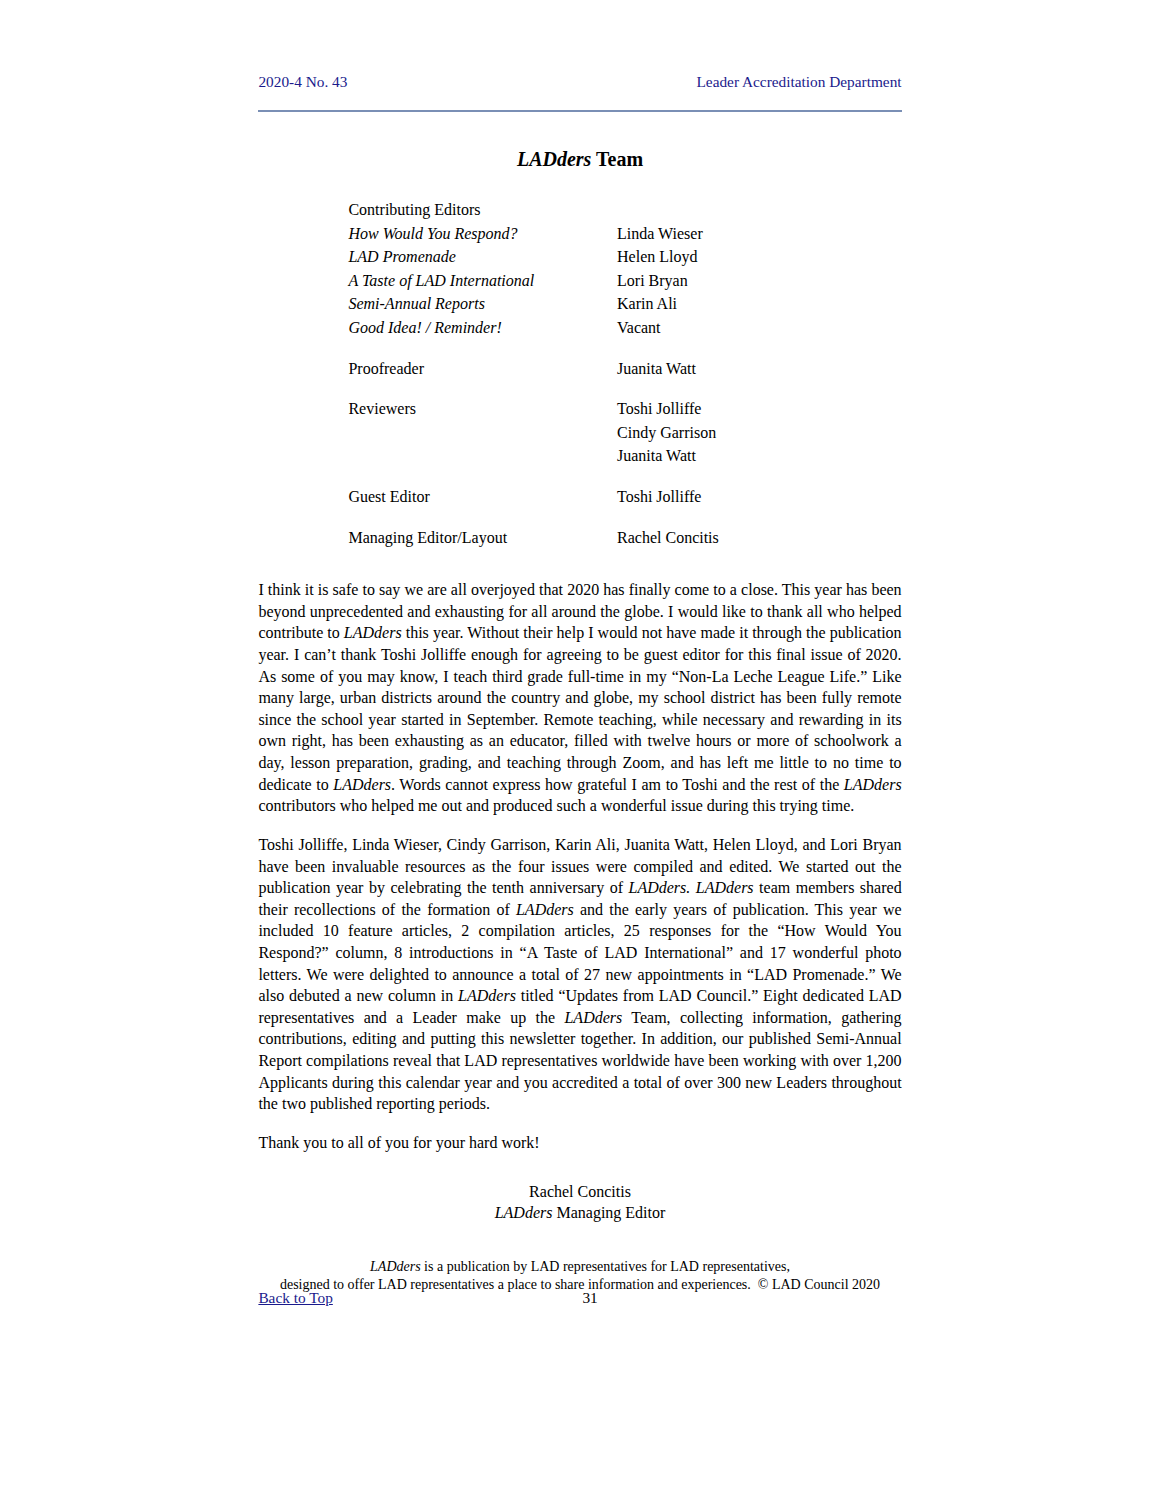2020-4 No. 43 Leader Accreditation Department
LADders Team
| Contributing Editors | |
| How Would You Respond? | Linda Wieser |
| LAD Promenade | Helen Lloyd |
| A Taste of LAD International | Lori Bryan |
| Semi-Annual Reports | Karin Ali |
| Good Idea! / Reminder! | Vacant |
| Proofreader | Juanita Watt |
| Reviewers | Toshi Jolliffe |
| | Cindy Garrison |
| | Juanita Watt |
| Guest Editor | Toshi Jolliffe |
| Managing Editor/Layout | Rachel Concitis |
I think it is safe to say we are all overjoyed that 2020 has finally come to a close. This year has been beyond unprecedented and exhausting for all around the globe. I would like to thank all who helped contribute to LADders this year. Without their help I would not have made it through the publication year. I can’t thank Toshi Jolliffe enough for agreeing to be guest editor for this final issue of 2020. As some of you may know, I teach third grade full-time in my “Non-La Leche League Life.” Like many large, urban districts around the country and globe, my school district has been fully remote since the school year started in September. Remote teaching, while necessary and rewarding in its own right, has been exhausting as an educator, filled with twelve hours or more of schoolwork a day, lesson preparation, grading, and teaching through Zoom, and has left me little to no time to dedicate to LADders. Words cannot express how grateful I am to Toshi and the rest of the LADders contributors who helped me out and produced such a wonderful issue during this trying time.
Toshi Jolliffe, Linda Wieser, Cindy Garrison, Karin Ali, Juanita Watt, Helen Lloyd, and Lori Bryan have been invaluable resources as the four issues were compiled and edited. We started out the publication year by celebrating the tenth anniversary of LADders. LADders team members shared their recollections of the formation of LADders and the early years of publication. This year we included 10 feature articles, 2 compilation articles, 25 responses for the “How Would You Respond?” column, 8 introductions in “A Taste of LAD International” and 17 wonderful photo letters. We were delighted to announce a total of 27 new appointments in “LAD Promenade.” We also debuted a new column in LADders titled “Updates from LAD Council.” Eight dedicated LAD representatives and a Leader make up the LADders Team, collecting information, gathering contributions, editing and putting this newsletter together. In addition, our published Semi-Annual Report compilations reveal that LAD representatives worldwide have been working with over 1,200 Applicants during this calendar year and you accredited a total of over 300 new Leaders throughout the two published reporting periods.
Thank you to all of you for your hard work!
Rachel Concitis
LADders Managing Editor
LADders is a publication by LAD representatives for LAD representatives,
designed to offer LAD representatives a place to share information and experiences. © LAD Council 2020
Back to Top 31